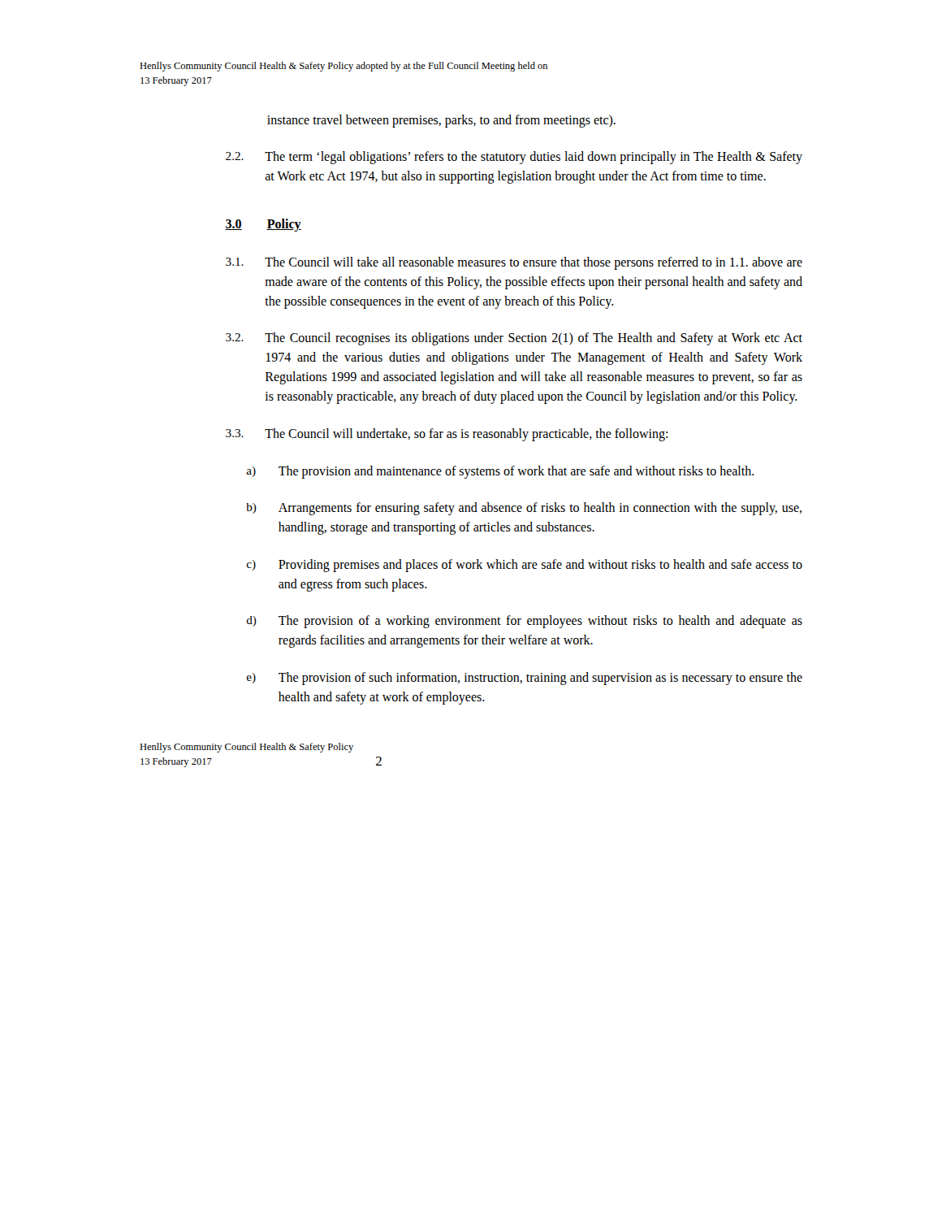Henllys Community Council Health & Safety Policy adopted by at the Full Council Meeting held on
13 February 2017
instance travel between premises, parks, to and from meetings etc).
2.2.
The term ‘legal obligations’ refers to the statutory duties laid down principally in The Health & Safety at Work etc Act 1974, but also in supporting legislation brought under the Act from time to time.
3.0 Policy
3.1.
The Council will take all reasonable measures to ensure that those persons referred to in 1.1. above are made aware of the contents of this Policy, the possible effects upon their personal health and safety and the possible consequences in the event of any breach of this Policy.
3.2.
The Council recognises its obligations under Section 2(1) of The Health and Safety at Work etc Act 1974 and the various duties and obligations under The Management of Health and Safety Work Regulations 1999 and associated legislation and will take all reasonable measures to prevent, so far as is reasonably practicable, any breach of duty placed upon the Council by legislation and/or this Policy.
3.3.
The Council will undertake, so far as is reasonably practicable, the following:
a) The provision and maintenance of systems of work that are safe and without risks to health.
b) Arrangements for ensuring safety and absence of risks to health in connection with the supply, use, handling, storage and transporting of articles and substances.
c) Providing premises and places of work which are safe and without risks to health and safe access to and egress from such places.
d) The provision of a working environment for employees without risks to health and adequate as regards facilities and arrangements for their welfare at work.
e) The provision of such information, instruction, training and supervision as is necessary to ensure the health and safety at work of employees.
Henllys Community Council Health & Safety Policy
13 February 2017
2